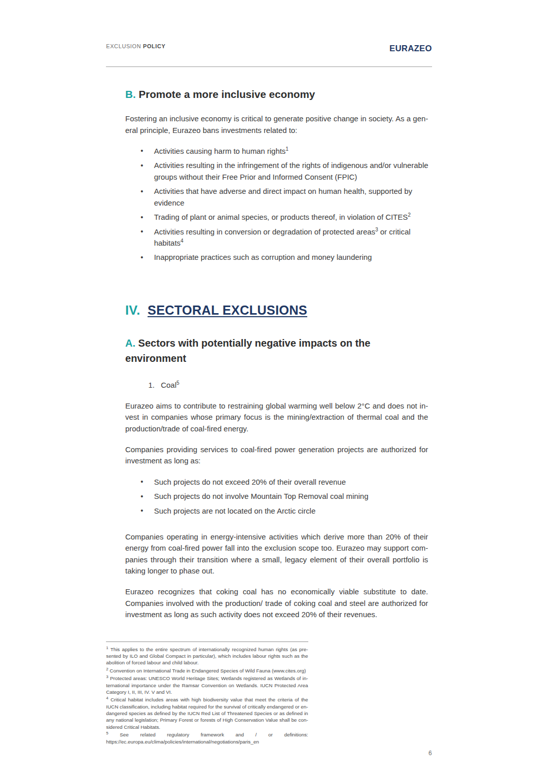EXCLUSION POLICY
EURAZEO
B. Promote a more inclusive economy
Fostering an inclusive economy is critical to generate positive change in society. As a general principle, Eurazeo bans investments related to:
Activities causing harm to human rights1
Activities resulting in the infringement of the rights of indigenous and/or vulnerable groups without their Free Prior and Informed Consent (FPIC)
Activities that have adverse and direct impact on human health, supported by evidence
Trading of plant or animal species, or products thereof, in violation of CITES2
Activities resulting in conversion or degradation of protected areas3 or critical habitats4
Inappropriate practices such as corruption and money laundering
IV. SECTORAL EXCLUSIONS
A. Sectors with potentially negative impacts on the environment
1. Coal5
Eurazeo aims to contribute to restraining global warming well below 2°C and does not invest in companies whose primary focus is the mining/extraction of thermal coal and the production/trade of coal-fired energy.
Companies providing services to coal-fired power generation projects are authorized for investment as long as:
Such projects do not exceed 20% of their overall revenue
Such projects do not involve Mountain Top Removal coal mining
Such projects are not located on the Arctic circle
Companies operating in energy-intensive activities which derive more than 20% of their energy from coal-fired power fall into the exclusion scope too. Eurazeo may support companies through their transition where a small, legacy element of their overall portfolio is taking longer to phase out.
Eurazeo recognizes that coking coal has no economically viable substitute to date. Companies involved with the production/ trade of coking coal and steel are authorized for investment as long as such activity does not exceed 20% of their revenues.
1 This applies to the entire spectrum of internationally recognized human rights (as presented by ILO and Global Compact in particular), which includes labour rights such as the abolition of forced labour and child labour.
2 Convention on International Trade in Endangered Species of Wild Fauna (www.cites.org)
3 Protected areas: UNESCO World Heritage Sites; Wetlands registered as Wetlands of international importance under the Ramsar Convention on Wetlands. IUCN Protected Area Category I, II, III, IV. V and VI.
4 Critical habitat includes areas with high biodiversity value that meet the criteria of the IUCN classification, including habitat required for the survival of critically endangered or endangered species as defined by the IUCN Red List of Threatened Species or as defined in any national legislation; Primary Forest or forests of High Conservation Value shall be considered Critical Habitats.
5 See related regulatory framework and / or definitions: https://ec.europa.eu/clima/policies/international/negotiations/paris_en
6